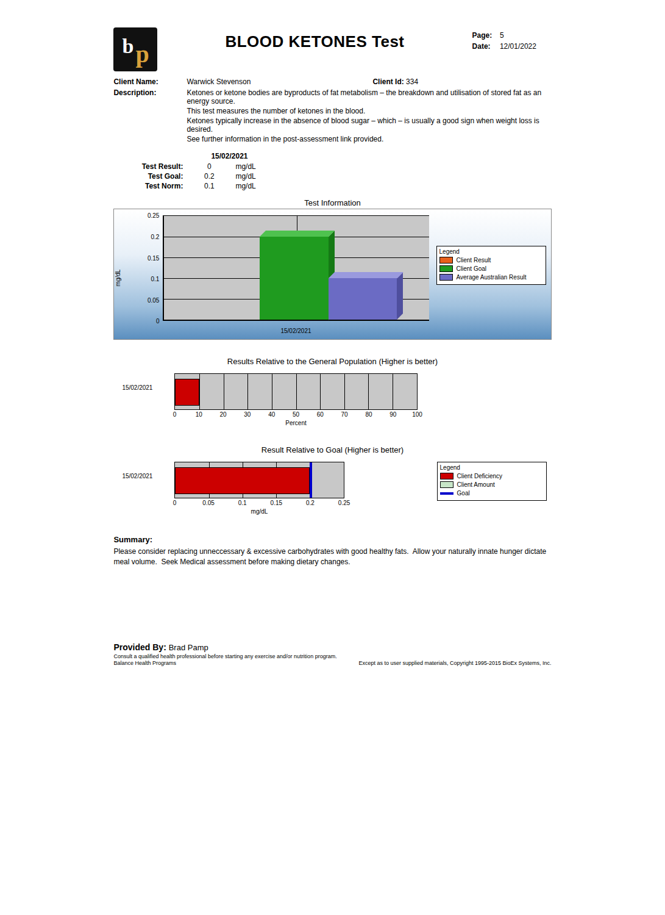bp
BLOOD KETONES Test
Page: 5
Date: 12/01/2022
Client Name:
Warwick Stevenson
Client Id:
334
Description:
Ketones or ketone bodies are byproducts of fat metabolism – the breakdown and utilisation of stored fat as an energy source.
This test measures the number of ketones in the blood.
Ketones typically increase in the absence of blood sugar – which – is usually a good sign when weight loss is desired.
See further information in the post-assessment link provided.
15/02/2021
| Test Result: | 0 | mg/dL |
| Test Goal: | 0.2 | mg/dL |
| Test Norm: | 0.1 | mg/dL |
Test Information
mg/dL
0.25
0.2
0.15
0.1
0.05
0
15/02/2021
Legend
Client Result
Client Goal
Average Australian Result
Results Relative to the General Population (Higher is better)
15/02/2021
0
10
20
30
40
50
60
70
80
90
100
Percent
Result Relative to Goal (Higher is better)
15/02/2021
0
0.05
0.1
0.15
0.2
0.25
mg/dL
Legend
Client Deficiency
Client Amount
Goal
Summary:
Please consider replacing unneccessary & excessive carbohydrates with good healthy fats. Allow your naturally innate hunger dictate meal volume. Seek Medical assessment before making dietary changes.
Provided By: Brad Pamp
Consult a qualified health professional before starting any exercise and/or nutrition program.
Balance Health Programs
Except as to user supplied materials, Copyright 1995-2015 BioEx Systems, Inc.